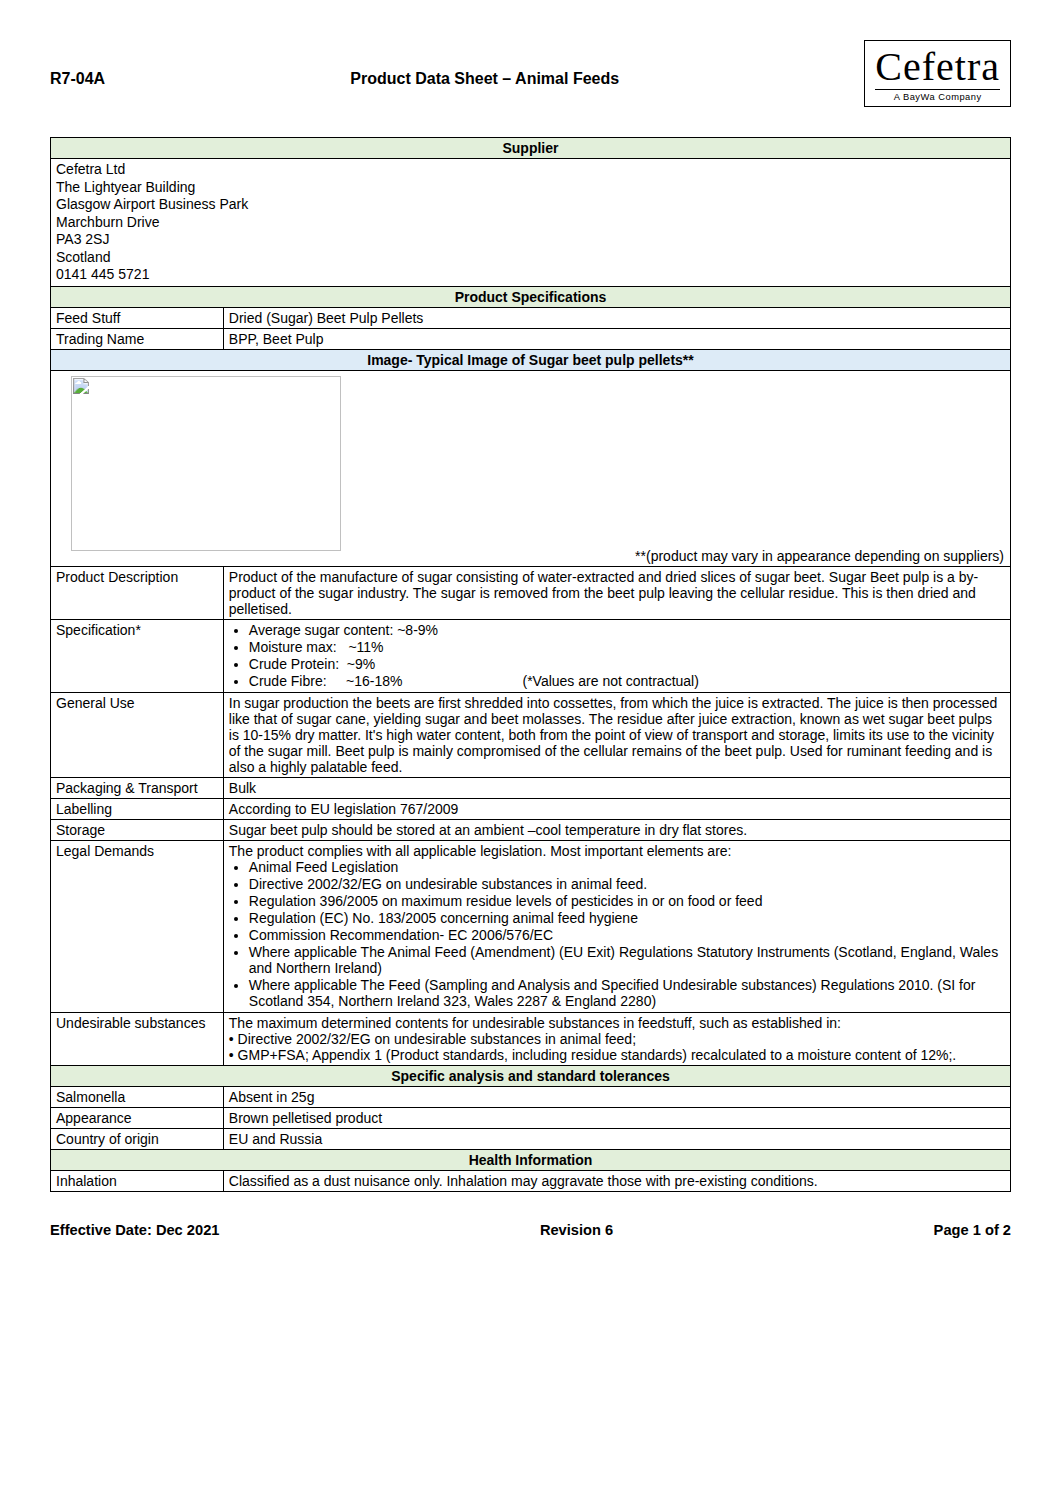R7-04A
Product Data Sheet – Animal Feeds
Cefetra
A BayWa Company
| Supplier |
| Cefetra Ltd The Lightyear Building Glasgow Airport Business Park Marchburn Drive PA3 2SJ Scotland 0141 445 5721 |
| Product Specifications |
| Feed Stuff | Dried (Sugar) Beet Pulp Pellets |
| Trading Name | BPP, Beet Pulp |
| Image - Typical Image of Sugar beet pulp pellets** |
| **(product may vary in appearance depending on suppliers) |
| Product Description | Product of the manufacture of sugar consisting of water-extracted and dried slices of sugar beet. Sugar Beet pulp is a by-product of the sugar industry. The sugar is removed from the beet pulp leaving the cellular residue. This is then dried and pelletised. |
| Specification* | Average sugar content: ~8-9% Moisture max: ~11% Crude Protein: ~9% Crude Fibre: ~16-18% (*Values are not contractual) |
| General Use | In sugar production the beets are first shredded into cossettes, from which the juice is extracted. The juice is then processed like that of sugar cane, yielding sugar and beet molasses. The residue after juice extraction, known as wet sugar beet pulps is 10-15% dry matter. It's high water content, both from the point of view of transport and storage, limits its use to the vicinity of the sugar mill. Beet pulp is mainly compromised of the cellular remains of the beet pulp. Used for ruminant feeding and is also a highly palatable feed. |
| Packaging & Transport | Bulk |
| Labelling | According to EU legislation 767/2009 |
| Storage | Sugar beet pulp should be stored at an ambient –cool temperature in dry flat stores. |
| Legal Demands | The product complies with all applicable legislation. Most important elements are: Animal Feed Legislation Directive 2002/32/EG on undesirable substances in animal feed. Regulation 396/2005 on maximum residue levels of pesticides in or on food or feed Regulation (EC) No. 183/2005 concerning animal feed hygiene Commission Recommendation- EC 2006/576/EC Where applicable The Animal Feed (Amendment) (EU Exit) Regulations Statutory Instruments (Scotland, England, Wales and Northern Ireland) Where applicable The Feed (Sampling and Analysis and Specified Undesirable substances) Regulations 2010. (SI for Scotland 354, Northern Ireland 323, Wales 2287 & England 2280) |
| Undesirable substances | The maximum determined contents for undesirable substances in feedstuff, such as established in: • Directive 2002/32/EG on undesirable substances in animal feed; • GMP+FSA; Appendix 1 (Product standards, including residue standards) recalculated to a moisture content of 12%;. |
| Specific analysis and standard tolerances |
| Salmonella | Absent in 25g |
| Appearance | Brown pelletised product |
| Country of origin | EU and Russia |
| Health Information |
| Inhalation | Classified as a dust nuisance only. Inhalation may aggravate those with pre-existing conditions. |
Effective Date: Dec 2021
Revision 6
Page 1 of 2